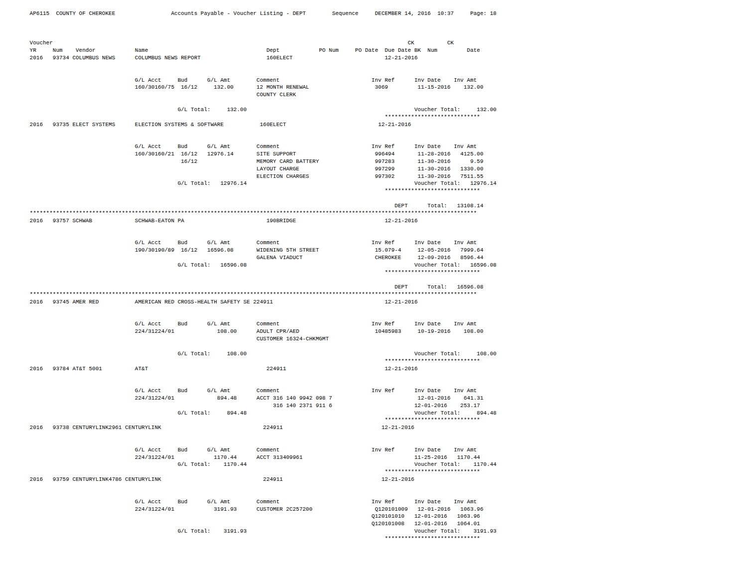AP6115  COUNTY OF CHEROKEE                 Accounts Payable - Voucher Listing - DEPT        Sequence     DECEMBER 14, 2016  10:37     Page: 18



      Voucher                                                                                                            CK          CK
      YR     Num    Vendor            Name                                    Dept            PO Num     PO Date  Due Date BK  Num         Date
      2016   93734 COLUMBUS NEWS      COLUMBUS NEWS REPORT                    160ELECT                            12-21-2016


                                      G/L Acct     Bud      G/L Amt        Comment                            Inv Ref      Inv Date    Inv Amt
                                      160/30160/75  16/12     132.00       12 MONTH RENEWAL                    3069         11-15-2016    132.00
                                                                           COUNTY CLERK

                                                   G/L Total:     132.00                                                   Voucher Total:     132.00
                                                                                                                  *****************************
      2016   93735 ELECT SYSTEMS      ELECTION SYSTEMS & SOFTWARE           160ELECT                            12-21-2016


                                      G/L Acct     Bud      G/L Amt        Comment                            Inv Ref      Inv Date    Inv Amt
                                      160/30160/21  16/12   12976.14       SITE SUPPORT                        996494       11-28-2016   4125.00
                                                    16/12                  MEMORY CARD BATTERY                 997283       11-30-2016      9.59
                                                                           LAYOUT CHARGE                       997299       11-30-2016   1330.00
                                                                           ELECTION CHARGES                    997302       11-30-2016   7511.55
                                                   G/L Total:   12976.14                                                   Voucher Total:   12976.14
                                                                                                                  *****************************

                                                                                                                     DEPT      Total:   13108.14
      ****************************************************************************************************************************************
      2016   93757 SCHWAB             SCHWAB-EATON PA                         190BRIDGE                           12-21-2016


                                      G/L Acct     Bud      G/L Amt        Comment                            Inv Ref      Inv Date    Inv Amt
                                      190/30190/89  16/12   16596.08       WIDENING 5TH STREET                 15.079-4     12-05-2016   7999.64
                                                                           GALENA VIADUCT                      CHEROKEE     12-09-2016   8596.44
                                                   G/L Total:   16596.08                                                   Voucher Total:   16596.08
                                                                                                                  *****************************

                                                                                                                     DEPT      Total:   16596.08
      ****************************************************************************************************************************************
      2016   93745 AMER RED           AMERICAN RED CROSS-HEALTH SAFETY SE 224911                                  12-21-2016


                                      G/L Acct     Bud      G/L Amt        Comment                            Inv Ref      Inv Date    Inv Amt
                                      224/31224/01             108.00      ADULT CPR/AED                       10485983     10-19-2016    108.00
                                                                           CUSTOMER 16324-CHKMGMT

                                                   G/L Total:     108.00                                                   Voucher Total:     108.00
                                                                                                                  *****************************
      2016   93784 AT&T 5001          AT&T                                    224911                              12-21-2016


                                      G/L Acct     Bud      G/L Amt        Comment                            Inv Ref      Inv Date    Inv Amt
                                      224/31224/01             894.48      ACCT 316 140 9942 098 7                          12-01-2016    641.31
                                                                                316 140 2371 911 6                         12-01-2016    253.17
                                                   G/L Total:     894.48                                                   Voucher Total:     894.48
                                                                                                                  *****************************
      2016   93738 CENTURYLINK2961 CENTURYLINK                               224911                              12-21-2016


                                      G/L Acct     Bud      G/L Amt        Comment                            Inv Ref      Inv Date    Inv Amt
                                      224/31224/01            1170.44      ACCT 313409961                                  11-25-2016   1170.44
                                                   G/L Total:    1170.44                                                   Voucher Total:    1170.44
                                                                                                                  *****************************
      2016   93759 CENTURYLINK4786 CENTURYLINK                               224911                              12-21-2016


                                      G/L Acct     Bud      G/L Amt        Comment                            Inv Ref      Inv Date    Inv Amt
                                      224/31224/01            3191.93      CUSTOMER 2C257200                   Q120101009   12-01-2016   1063.96
                                                                                                              Q120101010   12-01-2016   1063.96
                                                                                                              Q120101008   12-01-2016   1064.01
                                                   G/L Total:    3191.93                                                   Voucher Total:    3191.93
                                                                                                                  *****************************